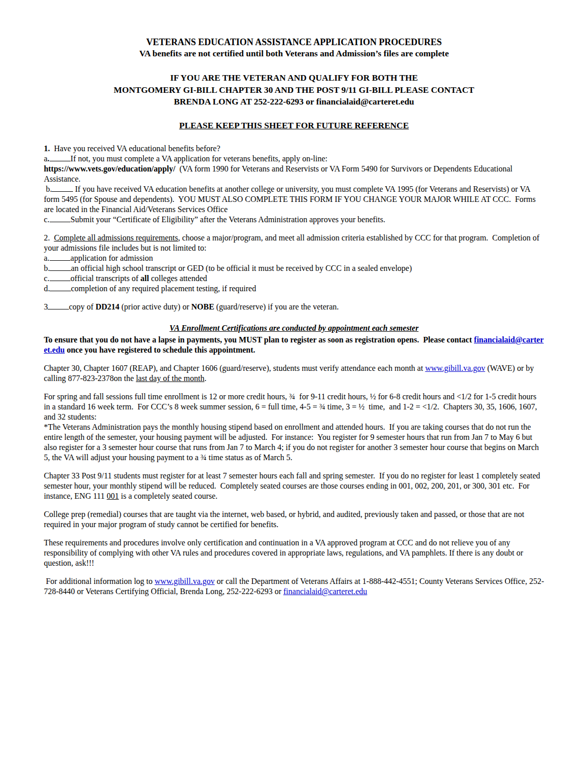VETERANS EDUCATION ASSISTANCE APPLICATION PROCEDURES VA benefits are not certified until both Veterans and Admission’s files are complete
IF YOU ARE THE VETERAN AND QUALIFY FOR BOTH THE
MONTGOMERY GI-BILL CHAPTER 30 AND THE POST 9/11 GI-BILL PLEASE CONTACT
BRENDA LONG AT 252-222-6293 or financialaid@carteret.edu
PLEASE KEEP THIS SHEET FOR FUTURE REFERENCE
1. Have you received VA educational benefits before?
a. If not, you must complete a VA application for veterans benefits, apply on-line:
https://www.vets.gov/education/apply/ (VA form 1990 for Veterans and Reservists or VA Form 5490 for Survivors or Dependents Educational Assistance.
b. If you have received VA education benefits at another college or university, you must complete VA 1995 (for Veterans and Reservists) or VA form 5495 (for Spouse and dependents). YOU MUST ALSO COMPLETE THIS FORM IF YOU CHANGE YOUR MAJOR WHILE AT CCC. Forms are located in the Financial Aid/Veterans Services Office
c. Submit your “Certificate of Eligibility” after the Veterans Administration approves your benefits.
2. Complete all admissions requirements, choose a major/program, and meet all admission criteria established by CCC for that program. Completion of your admissions file includes but is not limited to:
a. application for admission
b. an official high school transcript or GED (to be official it must be received by CCC in a sealed envelope)
c. official transcripts of all colleges attended
d. completion of any required placement testing, if required
3 copy of DD214 (prior active duty) or NOBE (guard/reserve) if you are the veteran.
VA Enrollment Certifications are conducted by appointment each semester
To ensure that you do not have a lapse in payments, you MUST plan to register as soon as registration opens. Please contact financialaid@carteret.edu once you have registered to schedule this appointment.
Chapter 30, Chapter 1607 (REAP), and Chapter 1606 (guard/reserve), students must verify attendance each month at www.gibill.va.gov (WAVE) or by calling 877-823-2378on the last day of the month.
For spring and fall sessions full time enrollment is 12 or more credit hours, ¾ for 9-11 credit hours, ½ for 6-8 credit hours and <1/2 for 1-5 credit hours in a standard 16 week term. For CCC’s 8 week summer session, 6 = full time, 4-5 = ¾ time, 3 = ½ time, and 1-2 = <1/2. Chapters 30, 35, 1606, 1607, and 32 students:
*The Veterans Administration pays the monthly housing stipend based on enrollment and attended hours. If you are taking courses that do not run the entire length of the semester, your housing payment will be adjusted. For instance: You register for 9 semester hours that run from Jan 7 to May 6 but also register for a 3 semester hour course that runs from Jan 7 to March 4; if you do not register for another 3 semester hour course that begins on March 5, the VA will adjust your housing payment to a ¾ time status as of March 5.
Chapter 33 Post 9/11 students must register for at least 7 semester hours each fall and spring semester. If you do no register for least 1 completely seated semester hour, your monthly stipend will be reduced. Completely seated courses are those courses ending in 001, 002, 200, 201, or 300, 301 etc. For instance, ENG 111 001 is a completely seated course.
College prep (remedial) courses that are taught via the internet, web based, or hybrid, and audited, previously taken and passed, or those that are not required in your major program of study cannot be certified for benefits.
These requirements and procedures involve only certification and continuation in a VA approved program at CCC and do not relieve you of any responsibility of complying with other VA rules and procedures covered in appropriate laws, regulations, and VA pamphlets. If there is any doubt or question, ask!!!
For additional information log to www.gibill.va.gov or call the Department of Veterans Affairs at 1-888-442-4551; County Veterans Services Office, 252-728-8440 or Veterans Certifying Official, Brenda Long, 252-222-6293 or financialaid@carteret.edu